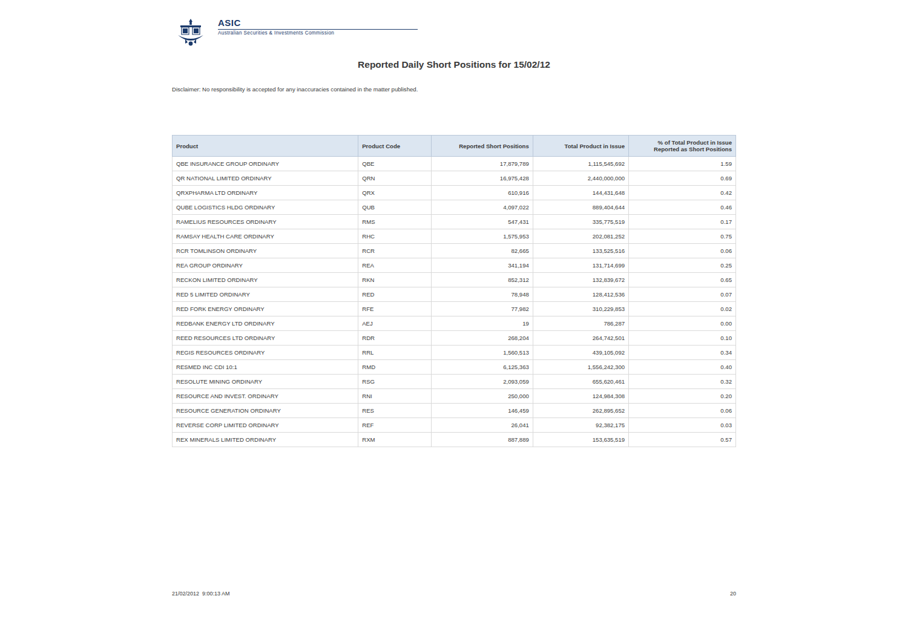ASIC
Australian Securities & Investments Commission
Reported Daily Short Positions for 15/02/12
Disclaimer: No responsibility is accepted for any inaccuracies contained in the matter published.
| Product | Product Code | Reported Short Positions | Total Product in Issue | % of Total Product in Issue Reported as Short Positions |
| --- | --- | --- | --- | --- |
| QBE INSURANCE GROUP ORDINARY | QBE | 17,879,789 | 1,115,545,692 | 1.59 |
| QR NATIONAL LIMITED ORDINARY | QRN | 16,975,428 | 2,440,000,000 | 0.69 |
| QRXPHARMA LTD ORDINARY | QRX | 610,916 | 144,431,648 | 0.42 |
| QUBE LOGISTICS HLDG ORDINARY | QUB | 4,097,022 | 889,404,644 | 0.46 |
| RAMELIUS RESOURCES ORDINARY | RMS | 547,431 | 335,775,519 | 0.17 |
| RAMSAY HEALTH CARE ORDINARY | RHC | 1,575,953 | 202,081,252 | 0.75 |
| RCR TOMLINSON ORDINARY | RCR | 82,665 | 133,525,516 | 0.06 |
| REA GROUP ORDINARY | REA | 341,194 | 131,714,699 | 0.25 |
| RECKON LIMITED ORDINARY | RKN | 852,312 | 132,839,672 | 0.65 |
| RED 5 LIMITED ORDINARY | RED | 78,948 | 128,412,536 | 0.07 |
| RED FORK ENERGY ORDINARY | RFE | 77,982 | 310,229,853 | 0.02 |
| REDBANK ENERGY LTD ORDINARY | AEJ | 19 | 786,287 | 0.00 |
| REED RESOURCES LTD ORDINARY | RDR | 268,204 | 264,742,501 | 0.10 |
| REGIS RESOURCES ORDINARY | RRL | 1,560,513 | 439,105,092 | 0.34 |
| RESMED INC CDI 10:1 | RMD | 6,125,363 | 1,556,242,300 | 0.40 |
| RESOLUTE MINING ORDINARY | RSG | 2,093,059 | 655,620,461 | 0.32 |
| RESOURCE AND INVEST. ORDINARY | RNI | 250,000 | 124,984,308 | 0.20 |
| RESOURCE GENERATION ORDINARY | RES | 146,459 | 262,895,652 | 0.06 |
| REVERSE CORP LIMITED ORDINARY | REF | 26,041 | 92,382,175 | 0.03 |
| REX MINERALS LIMITED ORDINARY | RXM | 887,889 | 153,635,519 | 0.57 |
21/02/2012 9:00:13 AM 20